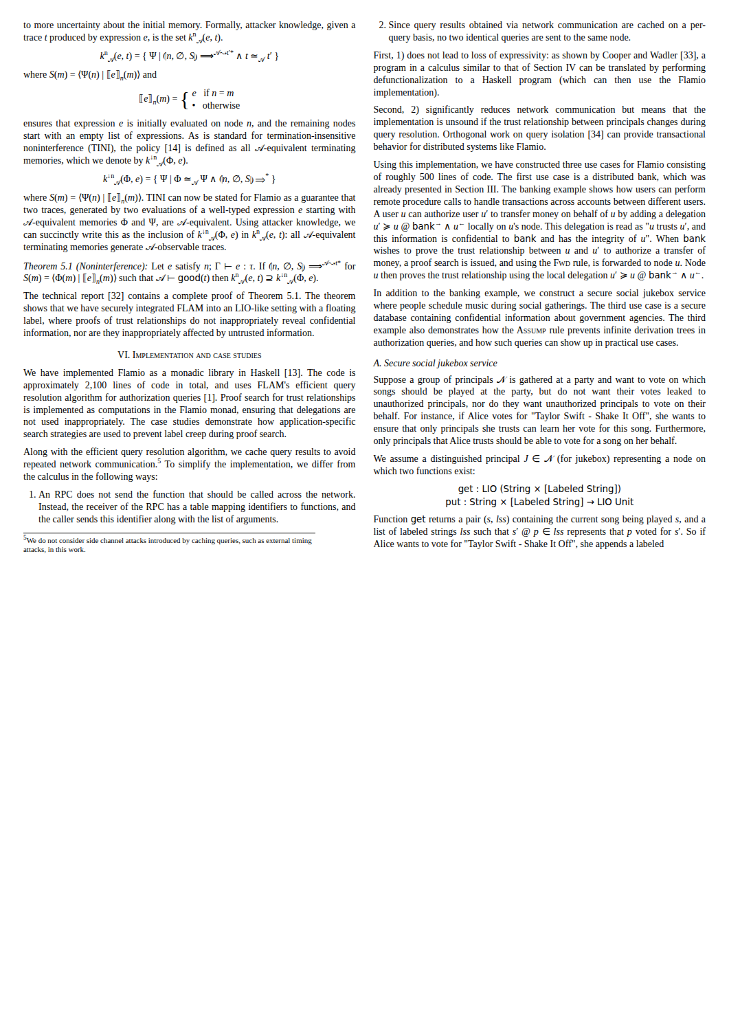to more uncertainty about the initial memory. Formally, attacker knowledge, given a trace t produced by expression e, is the set kn𝒜(e, t).
kn𝒜(e, t) = { Ψ | ⦇n, ∅, S⦈ ⟹𝒜↝t′* ∧ t ≃𝒜 t′ }
where S(m) = ⟨Ψ(n) | ⟦e⟧n(m)⟩ and
⟦e⟧n(m) = { e if n = m• otherwise
ensures that expression e is initially evaluated on node n, and the remaining nodes start with an empty list of expressions. As is standard for termination-insensitive noninterference (TINI), the policy [14] is defined as all 𝒜-equivalent terminating memories, which we denote by k↓n𝒜(Φ, e).
k↓n𝒜(Φ, e) = { Ψ | Φ ≃𝒜 Ψ ∧ ⦇n, ∅, S⦈ ⟹* }
where S(m) = ⟨Ψ(n) | ⟦e⟧n(m)⟩. TINI can now be stated for Flamio as a guarantee that two traces, generated by two evaluations of a well-typed expression e starting with 𝒜-equivalent memories Φ and Ψ, are 𝒜-equivalent. Using attacker knowledge, we can succinctly write this as the inclusion of k↓n𝒜(Φ, e) in kn𝒜(e, t): all 𝒜-equivalent terminating memories generate 𝒜-observable traces.
Theorem 5.1 (Noninterference): Let e satisfy n; Γ ⊢ e : τ. If ⦇n, ∅, S⦈ ⟹𝒜↝t* for S(m) = ⟨Φ(m) | ⟦e⟧n(m)⟩ such that 𝒜 ⊢ good(t) then kn𝒜(e, t) ⊇ k↓n𝒜(Φ, e).
The technical report [32] contains a complete proof of Theorem 5.1. The theorem shows that we have securely integrated FLAM into an LIO-like setting with a floating label, where proofs of trust relationships do not inappropriately reveal confidential information, nor are they inappropriately affected by untrusted information.
VI. Implementation and case studies
We have implemented Flamio as a monadic library in Haskell [13]. The code is approximately 2,100 lines of code in total, and uses FLAM's efficient query resolution algorithm for authorization queries [1]. Proof search for trust relationships is implemented as computations in the Flamio monad, ensuring that delegations are not used inappropriately. The case studies demonstrate how application-specific search strategies are used to prevent label creep during proof search.
Along with the efficient query resolution algorithm, we cache query results to avoid repeated network communication.5 To simplify the implementation, we differ from the calculus in the following ways:
An RPC does not send the function that should be called across the network. Instead, the receiver of the RPC has a table mapping identifiers to functions, and the caller sends this identifier along with the list of arguments.
5We do not consider side channel attacks introduced by caching queries, such as external timing attacks, in this work.
Since query results obtained via network communication are cached on a per-query basis, no two identical queries are sent to the same node.
First, 1) does not lead to loss of expressivity: as shown by Cooper and Wadler [33], a program in a calculus similar to that of Section IV can be translated by performing defunctionalization to a Haskell program (which can then use the Flamio implementation).
Second, 2) significantly reduces network communication but means that the implementation is unsound if the trust relationship between principals changes during query resolution. Orthogonal work on query isolation [34] can provide transactional behavior for distributed systems like Flamio.
Using this implementation, we have constructed three use cases for Flamio consisting of roughly 500 lines of code. The first use case is a distributed bank, which was already presented in Section III. The banking example shows how users can perform remote procedure calls to handle transactions across accounts between different users. A user u can authorize user u′ to transfer money on behalf of u by adding a delegation u′ ≽ u @ bank→ ∧ u← locally on u's node. This delegation is read as "u trusts u′, and this information is confidential to bank and has the integrity of u". When bank wishes to prove the trust relationship between u and u′ to authorize a transfer of money, a proof search is issued, and using the Fwd rule, is forwarded to node u. Node u then proves the trust relationship using the local delegation u′ ≽ u @ bank→ ∧ u←.
In addition to the banking example, we construct a secure social jukebox service where people schedule music during social gatherings. The third use case is a secure database containing confidential information about government agencies. The third example also demonstrates how the Assump rule prevents infinite derivation trees in authorization queries, and how such queries can show up in practical use cases.
A. Secure social jukebox service
Suppose a group of principals 𝒩 is gathered at a party and want to vote on which songs should be played at the party, but do not want their votes leaked to unauthorized principals, nor do they want unauthorized principals to vote on their behalf. For instance, if Alice votes for "Taylor Swift - Shake It Off", she wants to ensure that only principals she trusts can learn her vote for this song. Furthermore, only principals that Alice trusts should be able to vote for a song on her behalf.
We assume a distinguished principal J ∈ 𝒩 (for jukebox) representing a node on which two functions exist:
get : LIO (String × [Labeled String]) put : String × [Labeled String] → LIO Unit
Function get returns a pair (s, lss) containing the current song being played s, and a list of labeled strings lss such that s′ @ p ∈ lss represents that p voted for s′. So if Alice wants to vote for "Taylor Swift - Shake It Off", she appends a labeled